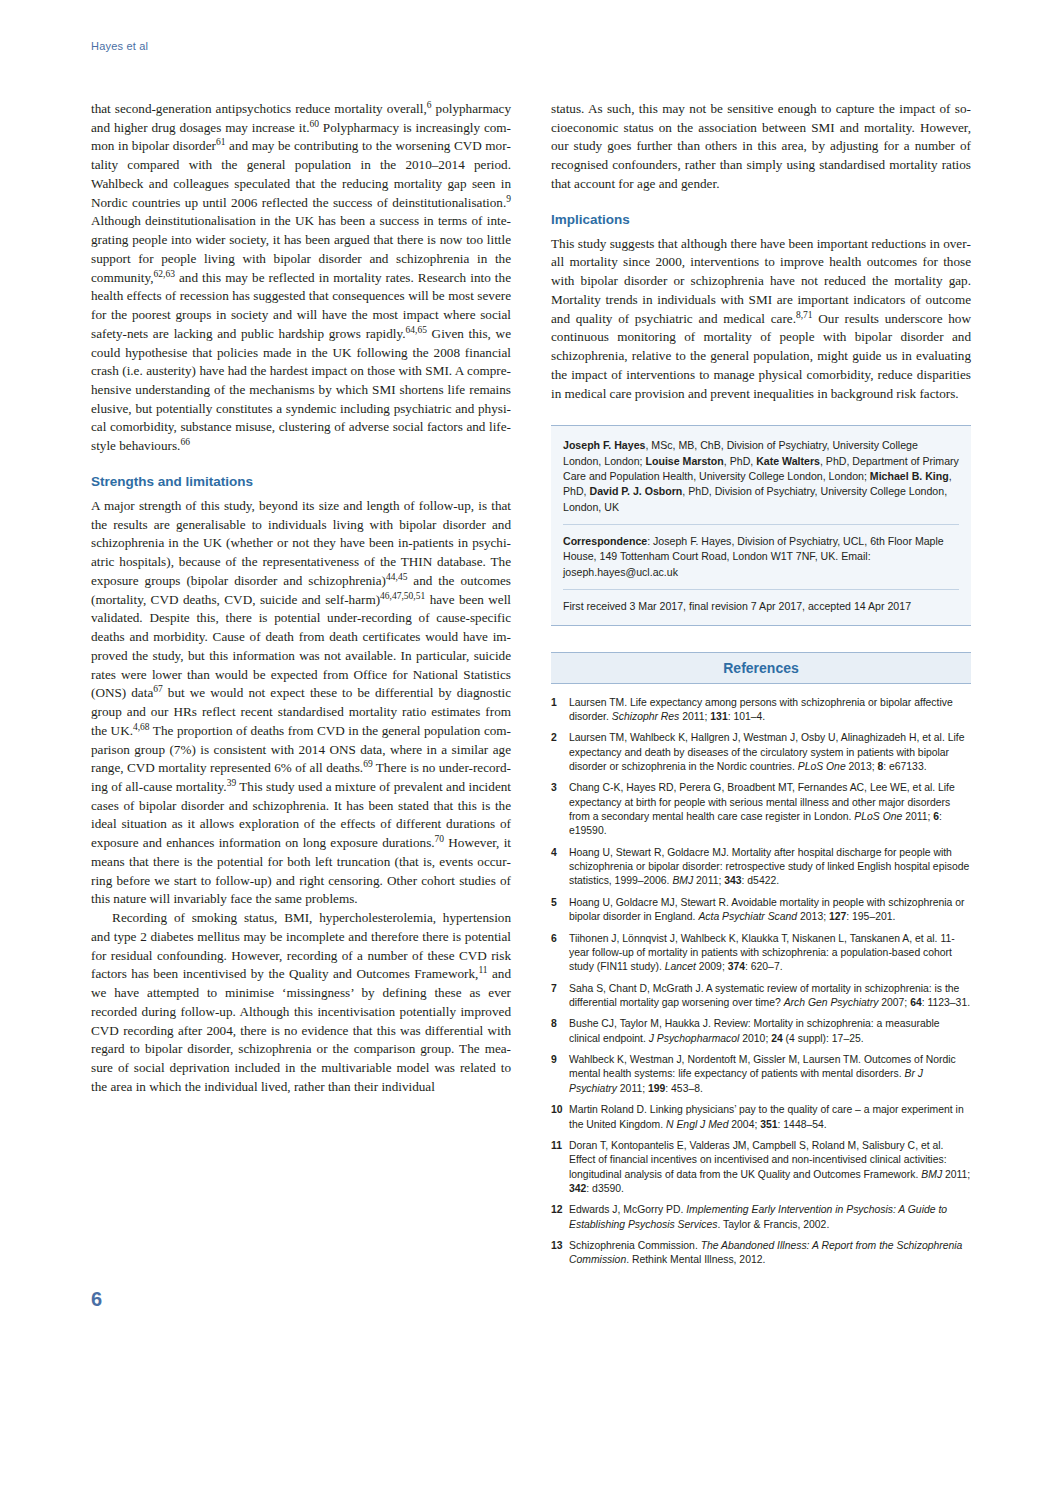Hayes et al
that second-generation antipsychotics reduce mortality overall,6 polypharmacy and higher drug dosages may increase it.60 Polypharmacy is increasingly common in bipolar disorder61 and may be contributing to the worsening CVD mortality compared with the general population in the 2010–2014 period. Wahlbeck and colleagues speculated that the reducing mortality gap seen in Nordic countries up until 2006 reflected the success of deinstitutionalisation.9 Although deinstitutionalisation in the UK has been a success in terms of integrating people into wider society, it has been argued that there is now too little support for people living with bipolar disorder and schizophrenia in the community,62,63 and this may be reflected in mortality rates. Research into the health effects of recession has suggested that consequences will be most severe for the poorest groups in society and will have the most impact where social safety-nets are lacking and public hardship grows rapidly.64,65 Given this, we could hypothesise that policies made in the UK following the 2008 financial crash (i.e. austerity) have had the hardest impact on those with SMI. A comprehensive understanding of the mechanisms by which SMI shortens life remains elusive, but potentially constitutes a syndemic including psychiatric and physical comorbidity, substance misuse, clustering of adverse social factors and lifestyle behaviours.66
Strengths and limitations
A major strength of this study, beyond its size and length of follow-up, is that the results are generalisable to individuals living with bipolar disorder and schizophrenia in the UK (whether or not they have been in-patients in psychiatric hospitals), because of the representativeness of the THIN database. The exposure groups (bipolar disorder and schizophrenia)44,45 and the outcomes (mortality, CVD deaths, CVD, suicide and self-harm)46,47,50,51 have been well validated. Despite this, there is potential under-recording of cause-specific deaths and morbidity. Cause of death from death certificates would have improved the study, but this information was not available. In particular, suicide rates were lower than would be expected from Office for National Statistics (ONS) data67 but we would not expect these to be differential by diagnostic group and our HRs reflect recent standardised mortality ratio estimates from the UK.4,68 The proportion of deaths from CVD in the general population comparison group (7%) is consistent with 2014 ONS data, where in a similar age range, CVD mortality represented 6% of all deaths.69 There is no under-recording of all-cause mortality.39 This study used a mixture of prevalent and incident cases of bipolar disorder and schizophrenia. It has been stated that this is the ideal situation as it allows exploration of the effects of different durations of exposure and enhances information on long exposure durations.70 However, it means that there is the potential for both left truncation (that is, events occurring before we start to follow-up) and right censoring. Other cohort studies of this nature will invariably face the same problems.
Recording of smoking status, BMI, hypercholesterolemia, hypertension and type 2 diabetes mellitus may be incomplete and therefore there is potential for residual confounding. However, recording of a number of these CVD risk factors has been incentivised by the Quality and Outcomes Framework,11 and we have attempted to minimise ‘missingness’ by defining these as ever recorded during follow-up. Although this incentivisation potentially improved CVD recording after 2004, there is no evidence that this was differential with regard to bipolar disorder, schizophrenia or the comparison group. The measure of social deprivation included in the multivariable model was related to the area in which the individual lived, rather than their individual
status. As such, this may not be sensitive enough to capture the impact of socioeconomic status on the association between SMI and mortality. However, our study goes further than others in this area, by adjusting for a number of recognised confounders, rather than simply using standardised mortality ratios that account for age and gender.
Implications
This study suggests that although there have been important reductions in overall mortality since 2000, interventions to improve health outcomes for those with bipolar disorder or schizophrenia have not reduced the mortality gap. Mortality trends in individuals with SMI are important indicators of outcome and quality of psychiatric and medical care.8,71 Our results underscore how continuous monitoring of mortality of people with bipolar disorder and schizophrenia, relative to the general population, might guide us in evaluating the impact of interventions to manage physical comorbidity, reduce disparities in medical care provision and prevent inequalities in background risk factors.
Joseph F. Hayes, MSc, MB, ChB, Division of Psychiatry, University College London, London; Louise Marston, PhD, Kate Walters, PhD, Department of Primary Care and Population Health, University College London, London; Michael B. King, PhD, David P. J. Osborn, PhD, Division of Psychiatry, University College London, London, UK
Correspondence: Joseph F. Hayes, Division of Psychiatry, UCL, 6th Floor Maple House, 149 Tottenham Court Road, London W1T 7NF, UK. Email: joseph.hayes@ucl.ac.uk
First received 3 Mar 2017, final revision 7 Apr 2017, accepted 14 Apr 2017
References
Laursen TM. Life expectancy among persons with schizophrenia or bipolar affective disorder. Schizophr Res 2011; 131: 101–4.
Laursen TM, Wahlbeck K, Hallgren J, Westman J, Osby U, Alinaghizadeh H, et al. Life expectancy and death by diseases of the circulatory system in patients with bipolar disorder or schizophrenia in the Nordic countries. PLoS One 2013; 8: e67133.
Chang C-K, Hayes RD, Perera G, Broadbent MT, Fernandes AC, Lee WE, et al. Life expectancy at birth for people with serious mental illness and other major disorders from a secondary mental health care case register in London. PLoS One 2011; 6: e19590.
Hoang U, Stewart R, Goldacre MJ. Mortality after hospital discharge for people with schizophrenia or bipolar disorder: retrospective study of linked English hospital episode statistics, 1999–2006. BMJ 2011; 343: d5422.
Hoang U, Goldacre MJ, Stewart R. Avoidable mortality in people with schizophrenia or bipolar disorder in England. Acta Psychiatr Scand 2013; 127: 195–201.
Tiihonen J, Lönnqvist J, Wahlbeck K, Klaukka T, Niskanen L, Tanskanen A, et al. 11-year follow-up of mortality in patients with schizophrenia: a population-based cohort study (FIN11 study). Lancet 2009; 374: 620–7.
Saha S, Chant D, McGrath J. A systematic review of mortality in schizophrenia: is the differential mortality gap worsening over time? Arch Gen Psychiatry 2007; 64: 1123–31.
Bushe CJ, Taylor M, Haukka J. Review: Mortality in schizophrenia: a measurable clinical endpoint. J Psychopharmacol 2010; 24 (4 suppl): 17–25.
Wahlbeck K, Westman J, Nordentoft M, Gissler M, Laursen TM. Outcomes of Nordic mental health systems: life expectancy of patients with mental disorders. Br J Psychiatry 2011; 199: 453–8.
Martin Roland D. Linking physicians’ pay to the quality of care – a major experiment in the United Kingdom. N Engl J Med 2004; 351: 1448–54.
Doran T, Kontopantelis E, Valderas JM, Campbell S, Roland M, Salisbury C, et al. Effect of financial incentives on incentivised and non-incentivised clinical activities: longitudinal analysis of data from the UK Quality and Outcomes Framework. BMJ 2011; 342: d3590.
Edwards J, McGorry PD. Implementing Early Intervention in Psychosis: A Guide to Establishing Psychosis Services. Taylor & Francis, 2002.
Schizophrenia Commission. The Abandoned Illness: A Report from the Schizophrenia Commission. Rethink Mental Illness, 2012.
6